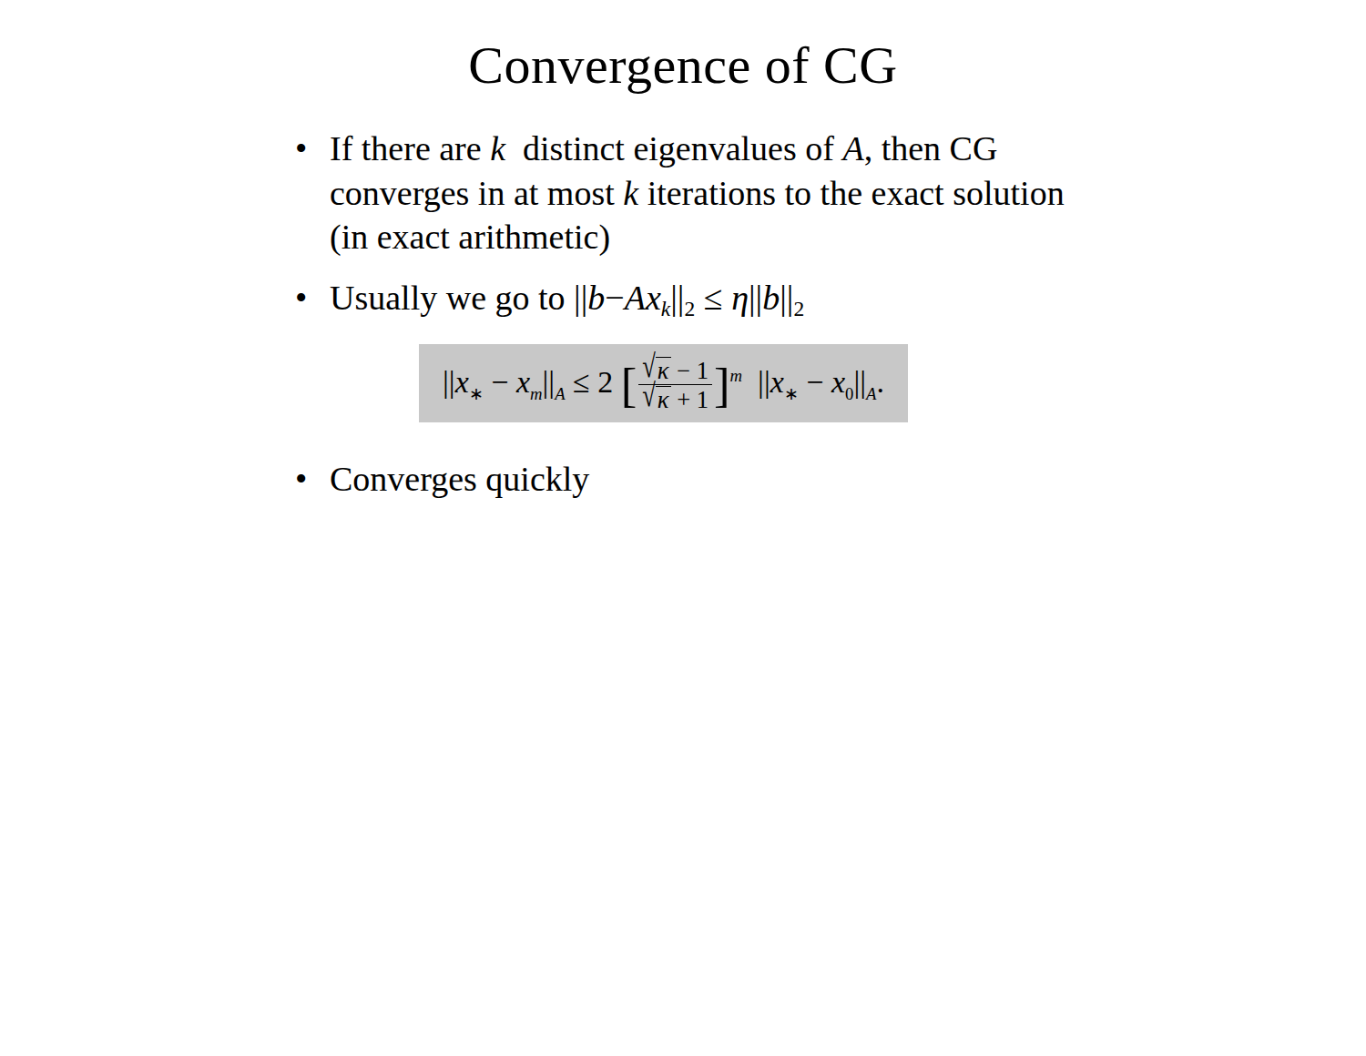Convergence of CG
If there are k distinct eigenvalues of A, then CG converges in at most k iterations to the exact solution (in exact arithmetic)
Usually we go to ||b−Ax k||2 ≤ η||b||2
||x∗ − xm||A ≤ 2 [√κ − 1√κ + 1]m ||x∗ − x0||A.
Converges quickly